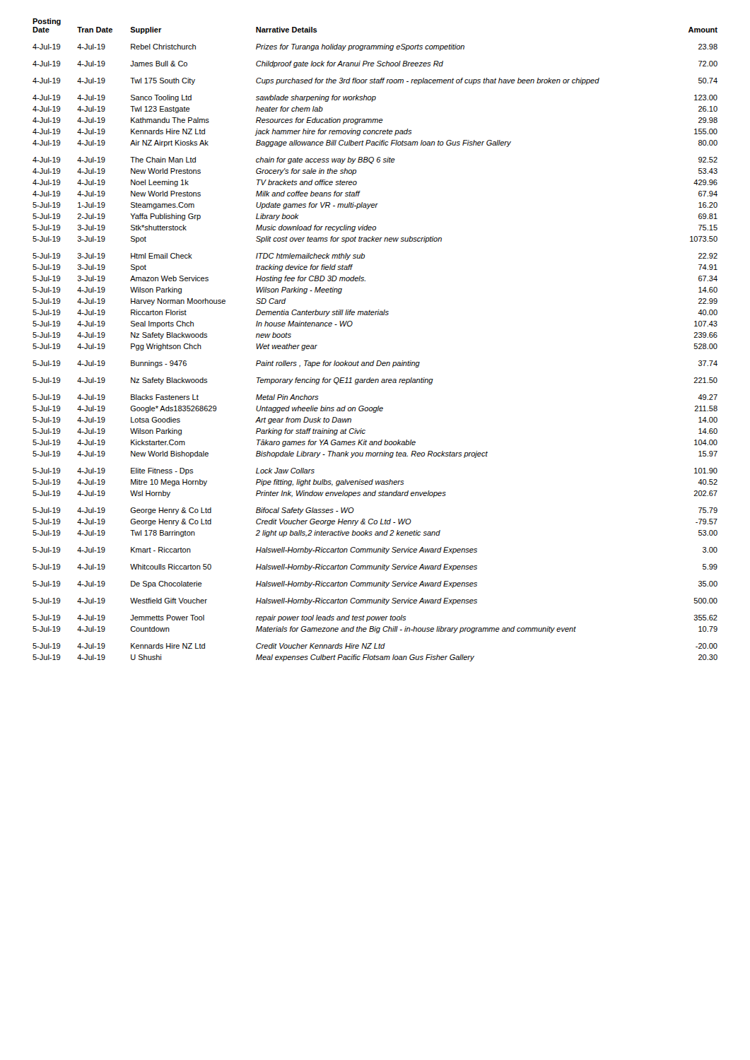| Posting Date | Tran Date | Supplier | Narrative Details | Amount |
| --- | --- | --- | --- | --- |
| 4-Jul-19 | 4-Jul-19 | Rebel Christchurch | Prizes for Turanga holiday programming eSports competition | 23.98 |
| 4-Jul-19 | 4-Jul-19 | James Bull & Co | Childproof gate lock for Aranui Pre School Breezes Rd | 72.00 |
| 4-Jul-19 | 4-Jul-19 | Twl 175 South City | Cups purchased for the 3rd floor staff room - replacement of cups that have been broken or chipped | 50.74 |
| 4-Jul-19 | 4-Jul-19 | Sanco Tooling Ltd | sawblade sharpening for workshop | 123.00 |
| 4-Jul-19 | 4-Jul-19 | Twl 123 Eastgate | heater for chem lab | 26.10 |
| 4-Jul-19 | 4-Jul-19 | Kathmandu The Palms | Resources for Education programme | 29.98 |
| 4-Jul-19 | 4-Jul-19 | Kennards Hire NZ Ltd | jack hammer hire for removing concrete pads | 155.00 |
| 4-Jul-19 | 4-Jul-19 | Air NZ Airprt Kiosks Ak | Baggage allowance Bill Culbert Pacific Flotsam loan to Gus Fisher Gallery | 80.00 |
| 4-Jul-19 | 4-Jul-19 | The Chain Man Ltd | chain for gate access way by BBQ 6 site | 92.52 |
| 4-Jul-19 | 4-Jul-19 | New World Prestons | Grocery's for sale in the shop | 53.43 |
| 4-Jul-19 | 4-Jul-19 | Noel Leeming 1k | TV brackets and office stereo | 429.96 |
| 4-Jul-19 | 4-Jul-19 | New World Prestons | Milk and coffee beans for staff | 67.94 |
| 5-Jul-19 | 1-Jul-19 | Steamgames.Com | Update games for VR - multi-player | 16.20 |
| 5-Jul-19 | 2-Jul-19 | Yaffa Publishing Grp | Library book | 69.81 |
| 5-Jul-19 | 3-Jul-19 | Stk*shutterstock | Music download for recycling video | 75.15 |
| 5-Jul-19 | 3-Jul-19 | Spot | Split cost over teams for spot tracker new subscription | 1073.50 |
| 5-Jul-19 | 3-Jul-19 | Html Email Check | ITDC htmlemailcheck mthly sub | 22.92 |
| 5-Jul-19 | 3-Jul-19 | Spot | tracking device for field staff | 74.91 |
| 5-Jul-19 | 3-Jul-19 | Amazon Web Services | Hosting fee for CBD 3D models. | 67.34 |
| 5-Jul-19 | 4-Jul-19 | Wilson Parking | Wilson Parking - Meeting | 14.60 |
| 5-Jul-19 | 4-Jul-19 | Harvey Norman Moorhouse | SD Card | 22.99 |
| 5-Jul-19 | 4-Jul-19 | Riccarton Florist | Dementia Canterbury still life materials | 40.00 |
| 5-Jul-19 | 4-Jul-19 | Seal Imports Chch | In house Maintenance - WO | 107.43 |
| 5-Jul-19 | 4-Jul-19 | Nz Safety Blackwoods | new boots | 239.66 |
| 5-Jul-19 | 4-Jul-19 | Pgg Wrightson Chch | Wet weather gear | 528.00 |
| 5-Jul-19 | 4-Jul-19 | Bunnings - 9476 | Paint rollers , Tape for lookout and Den painting | 37.74 |
| 5-Jul-19 | 4-Jul-19 | Nz Safety Blackwoods | Temporary fencing for QE11 garden area replanting | 221.50 |
| 5-Jul-19 | 4-Jul-19 | Blacks Fasteners Lt | Metal Pin Anchors | 49.27 |
| 5-Jul-19 | 4-Jul-19 | Google* Ads1835268629 | Untagged wheelie bins ad on Google | 211.58 |
| 5-Jul-19 | 4-Jul-19 | Lotsa Goodies | Art gear from Dusk to Dawn | 14.00 |
| 5-Jul-19 | 4-Jul-19 | Wilson Parking | Parking for staff training at Civic | 14.60 |
| 5-Jul-19 | 4-Jul-19 | Kickstarter.Com | Tākaro games for YA Games Kit and bookable | 104.00 |
| 5-Jul-19 | 4-Jul-19 | New World Bishopdale | Bishopdale Library - Thank you morning tea. Reo Rockstars project | 15.97 |
| 5-Jul-19 | 4-Jul-19 | Elite Fitness - Dps | Lock Jaw Collars | 101.90 |
| 5-Jul-19 | 4-Jul-19 | Mitre 10 Mega Hornby | Pipe fitting, light bulbs, galvenised washers | 40.52 |
| 5-Jul-19 | 4-Jul-19 | Wsl Hornby | Printer Ink, Window envelopes and standard envelopes | 202.67 |
| 5-Jul-19 | 4-Jul-19 | George Henry & Co Ltd | Bifocal Safety Glasses - WO | 75.79 |
| 5-Jul-19 | 4-Jul-19 | George Henry & Co Ltd | Credit Voucher George Henry & Co Ltd - WO | -79.57 |
| 5-Jul-19 | 4-Jul-19 | Twl 178 Barrington | 2 light up balls,2 interactive books and 2 kenetic sand | 53.00 |
| 5-Jul-19 | 4-Jul-19 | Kmart - Riccarton | Halswell-Hornby-Riccarton Community Service Award Expenses | 3.00 |
| 5-Jul-19 | 4-Jul-19 | Whitcoulls Riccarton 50 | Halswell-Hornby-Riccarton Community Service Award Expenses | 5.99 |
| 5-Jul-19 | 4-Jul-19 | De Spa Chocolaterie | Halswell-Hornby-Riccarton Community Service Award Expenses | 35.00 |
| 5-Jul-19 | 4-Jul-19 | Westfield Gift Voucher | Halswell-Hornby-Riccarton Community Service Award Expenses | 500.00 |
| 5-Jul-19 | 4-Jul-19 | Jemmetts Power Tool | repair power tool leads and test power tools | 355.62 |
| 5-Jul-19 | 4-Jul-19 | Countdown | Materials for Gamezone and the Big Chill - in-house library programme and community event | 10.79 |
| 5-Jul-19 | 4-Jul-19 | Kennards Hire NZ Ltd | Credit Voucher Kennards Hire NZ Ltd | -20.00 |
| 5-Jul-19 | 4-Jul-19 | U Shushi | Meal expenses Culbert Pacific Flotsam loan Gus Fisher Gallery | 20.30 |